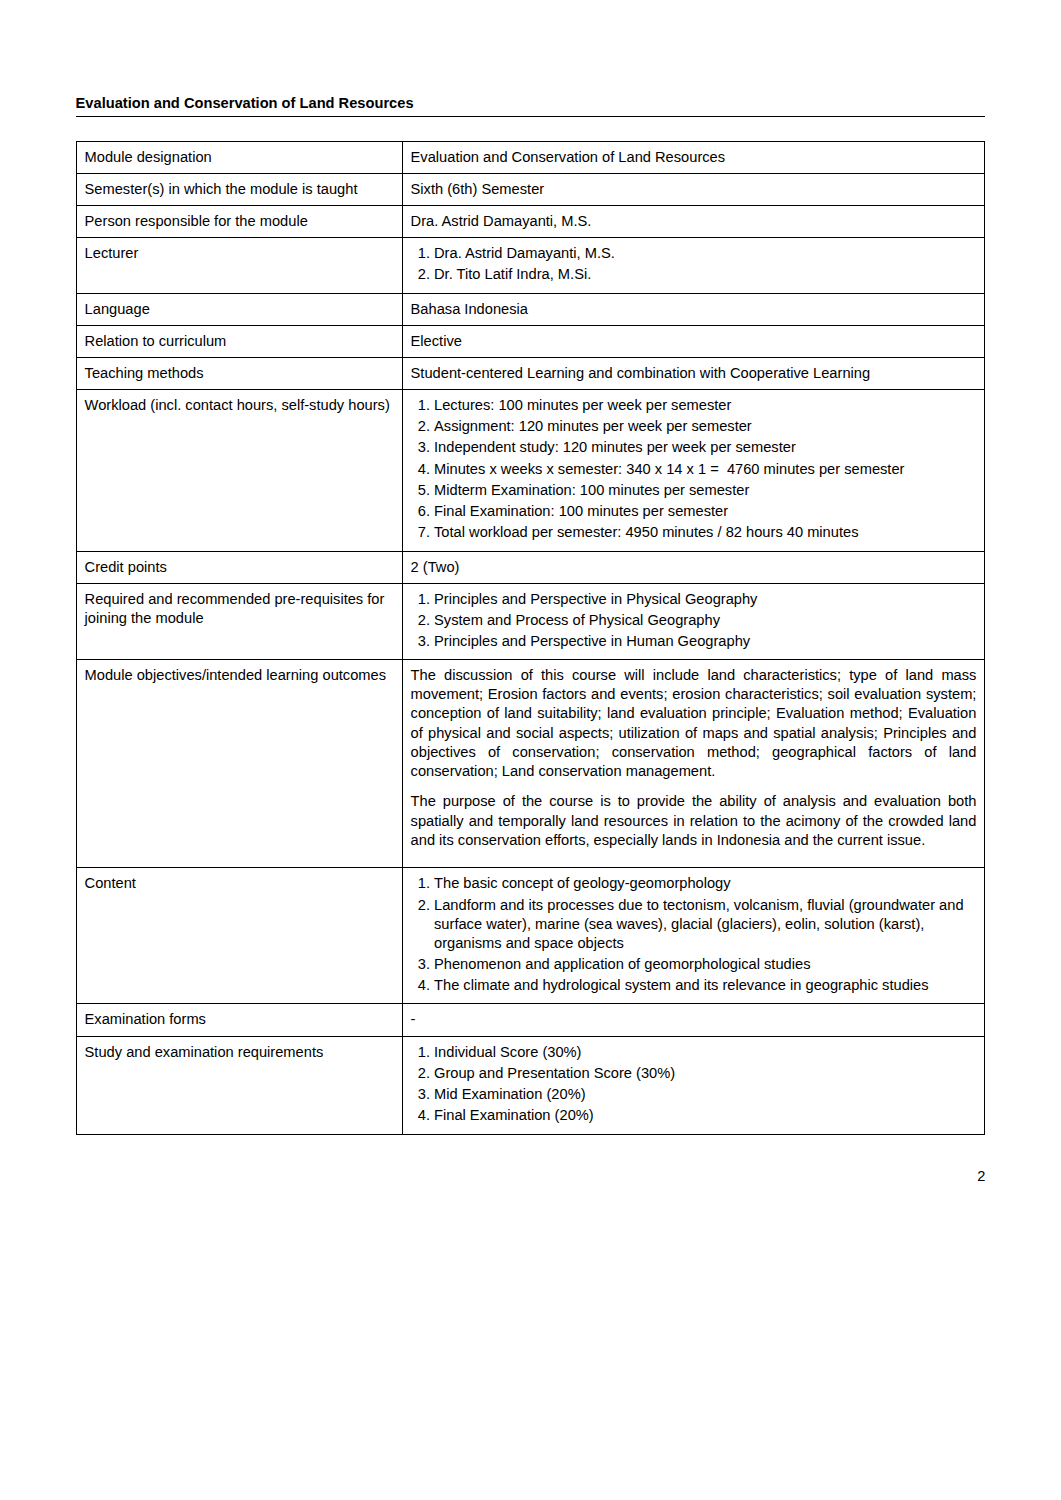Evaluation and Conservation of Land Resources
| Module designation | Evaluation and Conservation of Land Resources |
| Semester(s) in which the module is taught | Sixth (6th) Semester |
| Person responsible for the module | Dra. Astrid Damayanti, M.S. |
| Lecturer | Dra. Astrid Damayanti, M.S. Dr. Tito Latif Indra, M.Si. |
| Language | Bahasa Indonesia |
| Relation to curriculum | Elective |
| Teaching methods | Student-centered Learning and combination with Cooperative Learning |
| Workload (incl. contact hours, self-study hours) | Lectures: 100 minutes per week per semester Assignment: 120 minutes per week per semester Independent study: 120 minutes per week per semester Minutes x weeks x semester: 340 x 14 x 1 = 4760 minutes per semester Midterm Examination: 100 minutes per semester Final Examination: 100 minutes per semester Total workload per semester: 4950 minutes / 82 hours 40 minutes |
| Credit points | 2 (Two) |
| Required and recommended pre-requisites for joining the module | Principles and Perspective in Physical Geography System and Process of Physical Geography Principles and Perspective in Human Geography |
| Module objectives/intended learning outcomes | The discussion of this course will include land characteristics; type of land mass movement; Erosion factors and events; erosion characteristics; soil evaluation system; conception of land suitability; land evaluation principle; Evaluation method; Evaluation of physical and social aspects; utilization of maps and spatial analysis; Principles and objectives of conservation; conservation method; geographical factors of land conservation; Land conservation management. The purpose of the course is to provide the ability of analysis and evaluation both spatially and temporally land resources in relation to the acimony of the crowded land and its conservation efforts, especially lands in Indonesia and the current issue. |
| Content | The basic concept of geology-geomorphology Landform and its processes due to tectonism, volcanism, fluvial (groundwater and surface water), marine (sea waves), glacial (glaciers), eolin, solution (karst), organisms and space objects Phenomenon and application of geomorphological studies The climate and hydrological system and its relevance in geographic studies |
| Examination forms | - |
| Study and examination requirements | Individual Score (30%) Group and Presentation Score (30%) Mid Examination (20%) Final Examination (20%) |
2